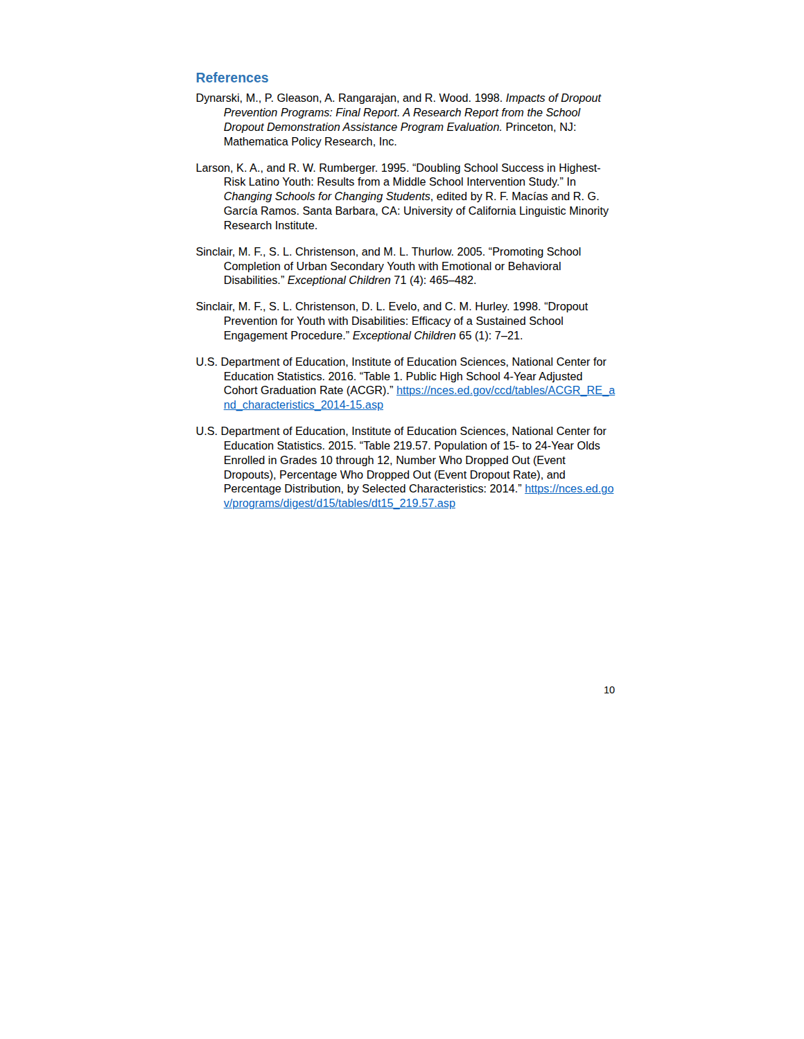References
Dynarski, M., P. Gleason, A. Rangarajan, and R. Wood. 1998. Impacts of Dropout Prevention Programs: Final Report. A Research Report from the School Dropout Demonstration Assistance Program Evaluation. Princeton, NJ: Mathematica Policy Research, Inc.
Larson, K. A., and R. W. Rumberger. 1995. “Doubling School Success in Highest-Risk Latino Youth: Results from a Middle School Intervention Study.” In Changing Schools for Changing Students, edited by R. F. Macías and R. G. García Ramos. Santa Barbara, CA: University of California Linguistic Minority Research Institute.
Sinclair, M. F., S. L. Christenson, and M. L. Thurlow. 2005. “Promoting School Completion of Urban Secondary Youth with Emotional or Behavioral Disabilities.” Exceptional Children 71 (4): 465–482.
Sinclair, M. F., S. L. Christenson, D. L. Evelo, and C. M. Hurley. 1998. “Dropout Prevention for Youth with Disabilities: Efficacy of a Sustained School Engagement Procedure.” Exceptional Children 65 (1): 7–21.
U.S. Department of Education, Institute of Education Sciences, National Center for Education Statistics. 2016. “Table 1. Public High School 4-Year Adjusted Cohort Graduation Rate (ACGR).” https://nces.ed.gov/ccd/tables/ACGR_RE_and_characteristics_2014-15.asp
U.S. Department of Education, Institute of Education Sciences, National Center for Education Statistics. 2015. “Table 219.57. Population of 15- to 24-Year Olds Enrolled in Grades 10 through 12, Number Who Dropped Out (Event Dropouts), Percentage Who Dropped Out (Event Dropout Rate), and Percentage Distribution, by Selected Characteristics: 2014.” https://nces.ed.gov/programs/digest/d15/tables/dt15_219.57.asp
10